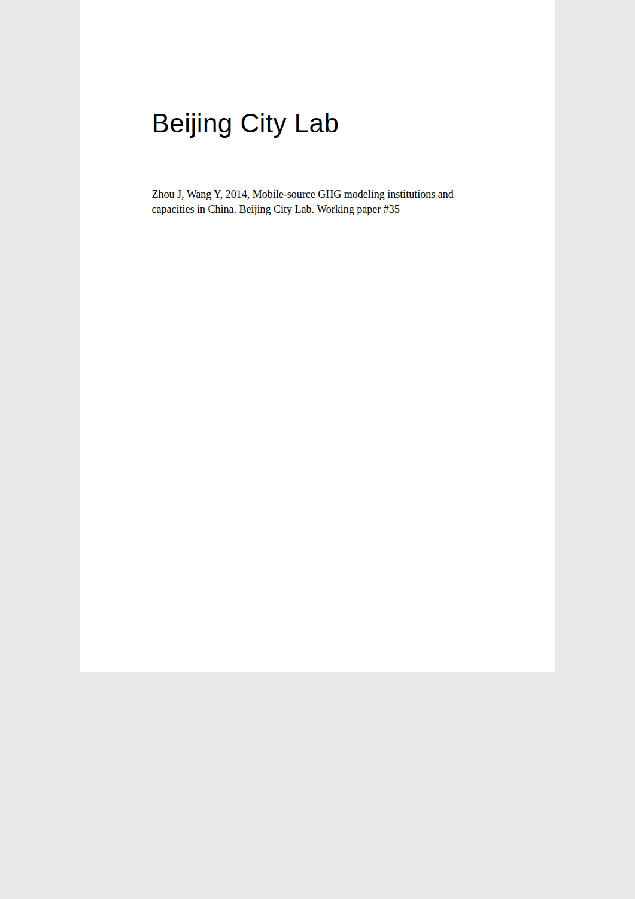Beijing City Lab
Zhou J, Wang Y, 2014, Mobile-source GHG modeling institutions and capacities in China. Beijing City Lab. Working paper #35